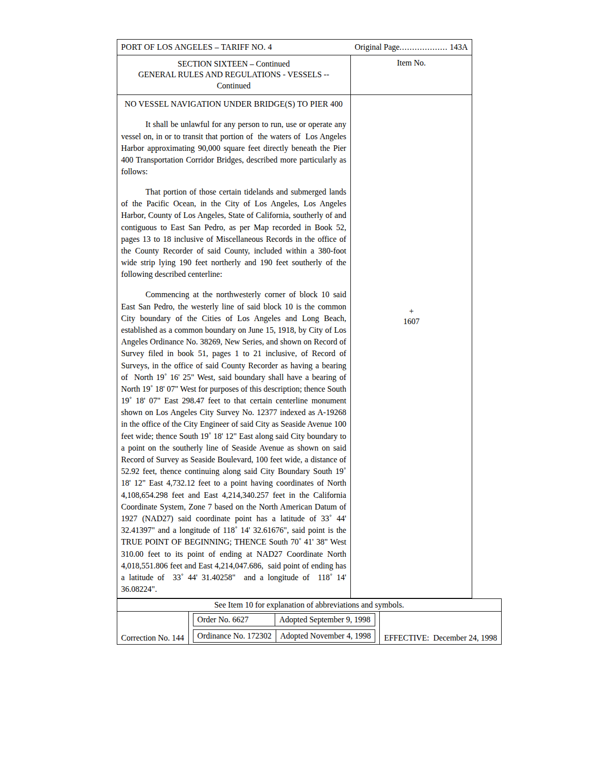| PORT OF LOS ANGELES – TARIFF NO. 4 | Original Page ................... 143A |
| SECTION SIXTEEN – Continued GENERAL RULES AND REGULATIONS - VESSELS -- Continued | Item No. |
| NO VESSEL NAVIGATION UNDER BRIDGE(S) TO PIER 400 It shall be unlawful for any person to run, use or operate any vessel on, in or to transit that portion of the waters of Los Angeles Harbor approximating 90,000 square feet directly beneath the Pier 400 Transportation Corridor Bridges, described more particularly as follows: That portion of those certain tidelands and submerged lands of the Pacific Ocean, in the City of Los Angeles, Los Angeles Harbor, County of Los Angeles, State of California, southerly of and contiguous to East San Pedro, as per Map recorded in Book 52, pages 13 to 18 inclusive of Miscellaneous Records in the office of the County Recorder of said County, included within a 380-foot wide strip lying 190 feet northerly and 190 feet southerly of the following described centerline: Commencing at the northwesterly corner of block 10 said East San Pedro, the westerly line of said block 10 is the common City boundary of the Cities of Los Angeles and Long Beach, established as a common boundary on June 15, 1918, by City of Los Angeles Ordinance No. 38269, New Series, and shown on Record of Survey filed in book 51, pages 1 to 21 inclusive, of Record of Surveys, in the office of said County Recorder as having a bearing of North 19˚ 16' 25" West, said boundary shall have a bearing of North 19˚ 18' 07" West for purposes of this description; thence South 19˚ 18' 07" East 298.47 feet to that certain centerline monument shown on Los Angeles City Survey No. 12377 indexed as A-19268 in the office of the City Engineer of said City as Seaside Avenue 100 feet wide; thence South 19˚ 18' 12" East along said City boundary to a point on the southerly line of Seaside Avenue as shown on said Record of Survey as Seaside Boulevard, 100 feet wide, a distance of 52.92 feet, thence continuing along said City Boundary South 19˚ 18' 12" East 4,732.12 feet to a point having coordinates of North 4,108,654.298 feet and East 4,214,340.257 feet in the California Coordinate System, Zone 7 based on the North American Datum of 1927 (NAD27) said coordinate point has a latitude of 33˚ 44' 32.41397" and a longitude of 118˚ 14' 32.61676", said point is the TRUE POINT OF BEGINNING; THENCE South 70˚ 41' 38" West 310.00 feet to its point of ending at NAD27 Coordinate North 4,018,551.806 feet and East 4,214,047.686, said point of ending has a latitude of 33˚ 44' 31.40258" and a longitude of 118˚ 14' 36.08224". | + 1607 |
| See Item 10 for explanation of abbreviations and symbols. |
| Correction No. 144 | / Order No. 6627 / Adopted September 9, 1998 / | EFFECTIVE: December 24, 1998 |
| / Ordinance No. 172302 / Adopted November 4, 1998 / |